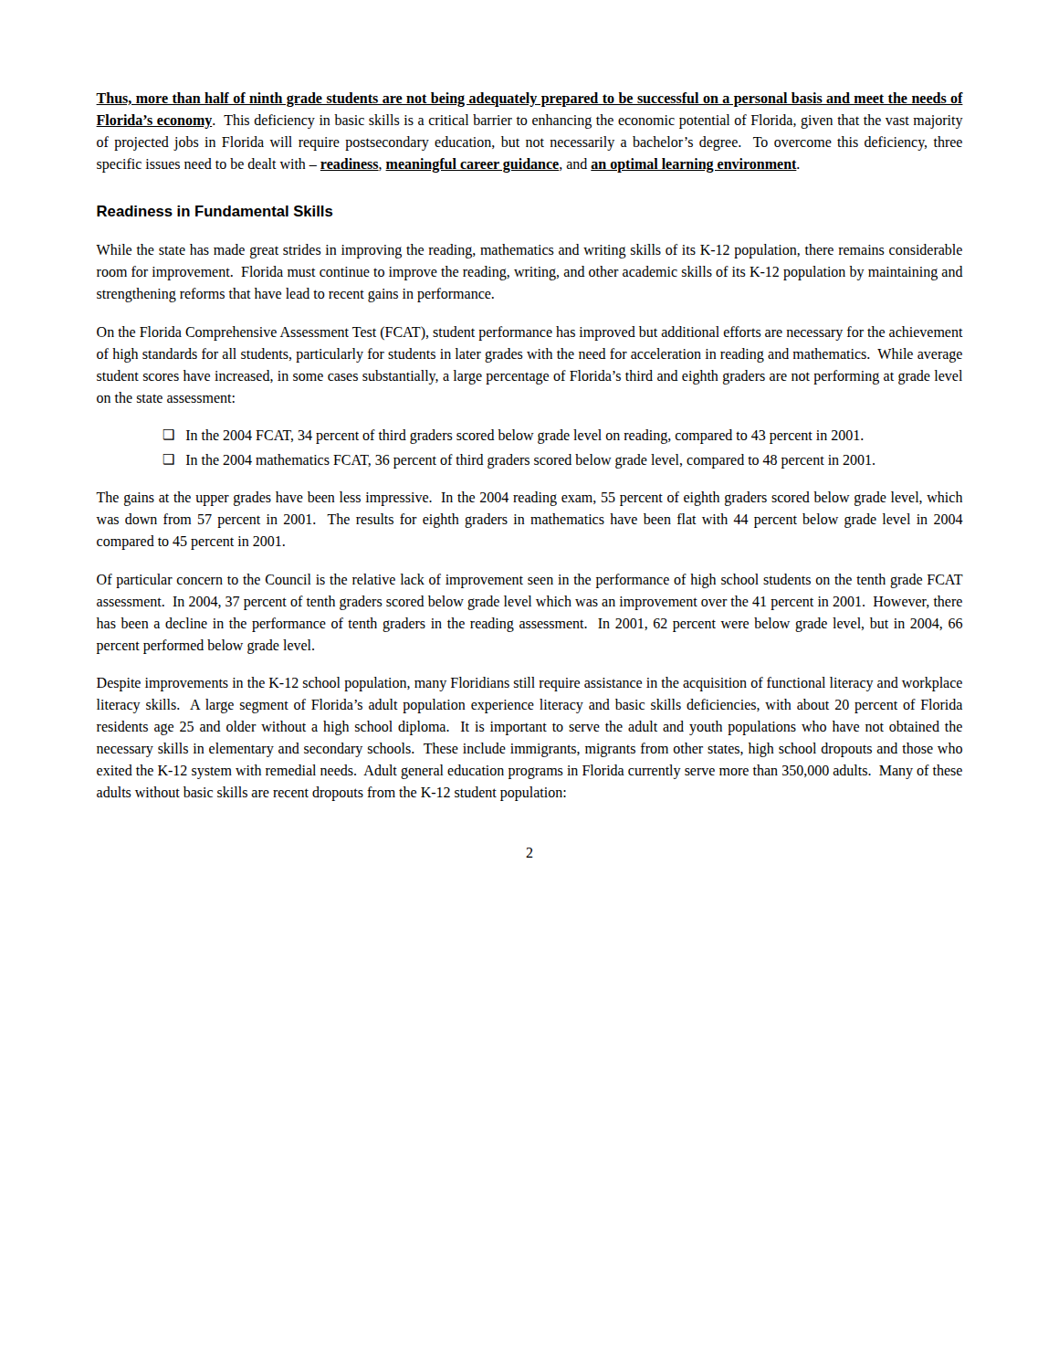Thus, more than half of ninth grade students are not being adequately prepared to be successful on a personal basis and meet the needs of Florida’s economy. This deficiency in basic skills is a critical barrier to enhancing the economic potential of Florida, given that the vast majority of projected jobs in Florida will require postsecondary education, but not necessarily a bachelor’s degree. To overcome this deficiency, three specific issues need to be dealt with – readiness, meaningful career guidance, and an optimal learning environment.
Readiness in Fundamental Skills
While the state has made great strides in improving the reading, mathematics and writing skills of its K-12 population, there remains considerable room for improvement. Florida must continue to improve the reading, writing, and other academic skills of its K-12 population by maintaining and strengthening reforms that have lead to recent gains in performance.
On the Florida Comprehensive Assessment Test (FCAT), student performance has improved but additional efforts are necessary for the achievement of high standards for all students, particularly for students in later grades with the need for acceleration in reading and mathematics. While average student scores have increased, in some cases substantially, a large percentage of Florida’s third and eighth graders are not performing at grade level on the state assessment:
In the 2004 FCAT, 34 percent of third graders scored below grade level on reading, compared to 43 percent in 2001.
In the 2004 mathematics FCAT, 36 percent of third graders scored below grade level, compared to 48 percent in 2001.
The gains at the upper grades have been less impressive. In the 2004 reading exam, 55 percent of eighth graders scored below grade level, which was down from 57 percent in 2001. The results for eighth graders in mathematics have been flat with 44 percent below grade level in 2004 compared to 45 percent in 2001.
Of particular concern to the Council is the relative lack of improvement seen in the performance of high school students on the tenth grade FCAT assessment. In 2004, 37 percent of tenth graders scored below grade level which was an improvement over the 41 percent in 2001. However, there has been a decline in the performance of tenth graders in the reading assessment. In 2001, 62 percent were below grade level, but in 2004, 66 percent performed below grade level.
Despite improvements in the K-12 school population, many Floridians still require assistance in the acquisition of functional literacy and workplace literacy skills. A large segment of Florida’s adult population experience literacy and basic skills deficiencies, with about 20 percent of Florida residents age 25 and older without a high school diploma. It is important to serve the adult and youth populations who have not obtained the necessary skills in elementary and secondary schools. These include immigrants, migrants from other states, high school dropouts and those who exited the K-12 system with remedial needs. Adult general education programs in Florida currently serve more than 350,000 adults. Many of these adults without basic skills are recent dropouts from the K-12 student population:
2